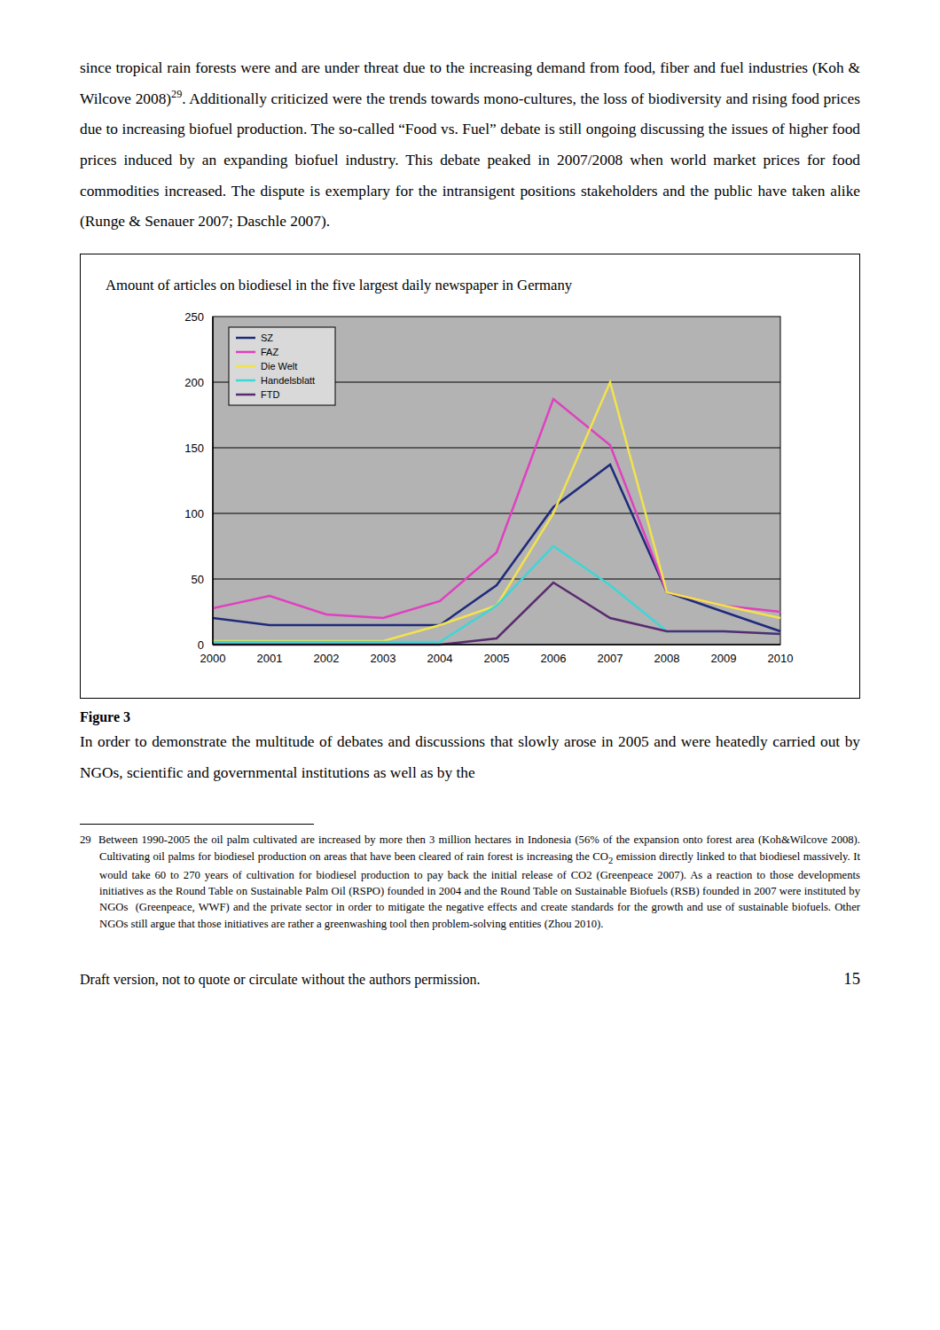since tropical rain forests were and are under threat due to the increasing demand from food, fiber and fuel industries (Koh & Wilcove 2008)29. Additionally criticized were the trends towards mono-cultures, the loss of biodiversity and rising food prices due to increasing biofuel production. The so-called “Food vs. Fuel” debate is still ongoing discussing the issues of higher food prices induced by an expanding biofuel industry. This debate peaked in 2007/2008 when world market prices for food commodities increased. The dispute is exemplary for the intransigent positions stakeholders and the public have taken alike (Runge & Senauer 2007; Daschle 2007).
Amount of articles on biodiesel in the five largest daily newspaper in Germany
250 200 150 100 50 0 2000 2001 2002 2003 2004 2005 2006 2007 2008 2009 2010 SZ FAZ Die Welt Handelsblatt FTD
Figure 3
In order to demonstrate the multitude of debates and discussions that slowly arose in 2005 and were heatedly carried out by NGOs, scientific and governmental institutions as well as by the
29 Between 1990-2005 the oil palm cultivated are increased by more then 3 million hectares in Indonesia (56% of the expansion onto forest area (Koh&Wilcove 2008). Cultivating oil palms for biodiesel production on areas that have been cleared of rain forest is increasing the CO2 emission directly linked to that biodiesel massively. It would take 60 to 270 years of cultivation for biodiesel production to pay back the initial release of CO2 (Greenpeace 2007). As a reaction to those developments initiatives as the Round Table on Sustainable Palm Oil (RSPO) founded in 2004 and the Round Table on Sustainable Biofuels (RSB) founded in 2007 were instituted by NGOs (Greenpeace, WWF) and the private sector in order to mitigate the negative effects and create standards for the growth and use of sustainable biofuels. Other NGOs still argue that those initiatives are rather a greenwashing tool then problem-solving entities (Zhou 2010).
Draft version, not to quote or circulate without the authors permission. 15